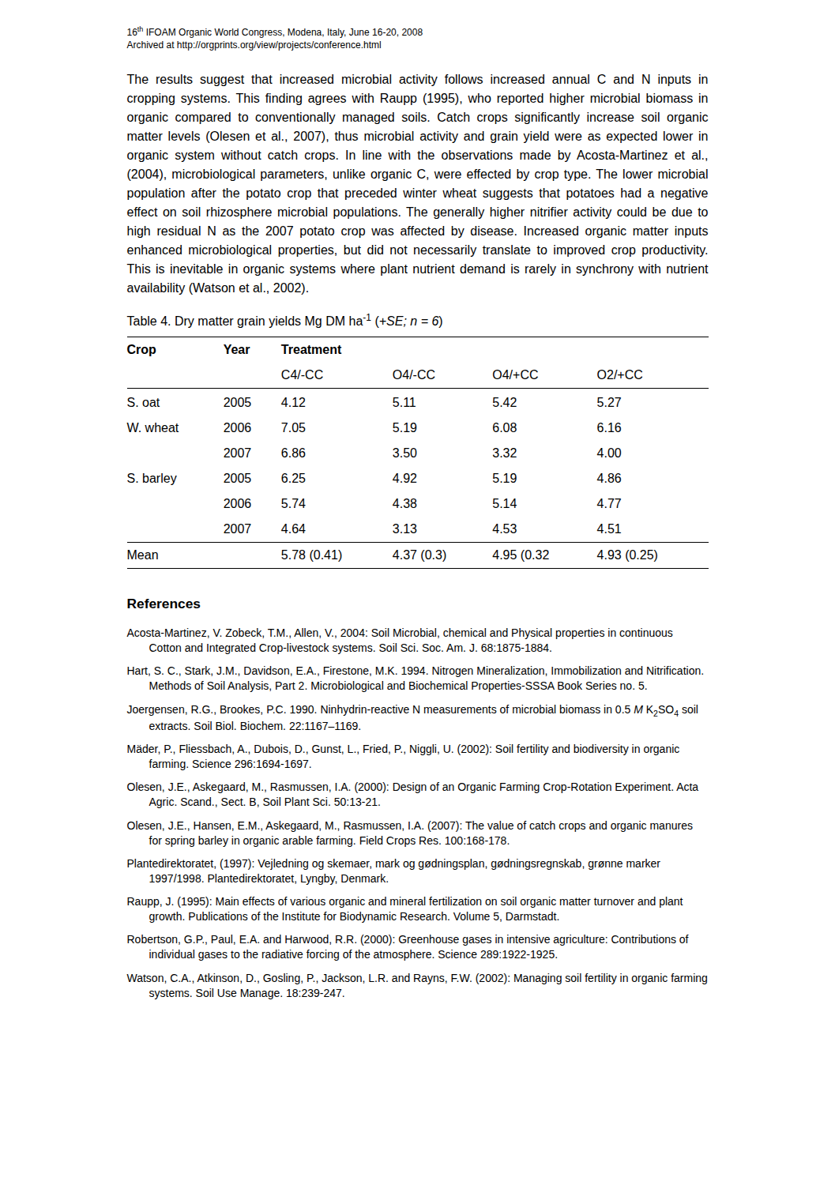16th IFOAM Organic World Congress, Modena, Italy, June 16-20, 2008
Archived at http://orgprints.org/view/projects/conference.html
The results suggest that increased microbial activity follows increased annual C and N inputs in cropping systems. This finding agrees with Raupp (1995), who reported higher microbial biomass in organic compared to conventionally managed soils. Catch crops significantly increase soil organic matter levels (Olesen et al., 2007), thus microbial activity and grain yield were as expected lower in organic system without catch crops. In line with the observations made by Acosta-Martinez et al., (2004), microbiological parameters, unlike organic C, were effected by crop type. The lower microbial population after the potato crop that preceded winter wheat suggests that potatoes had a negative effect on soil rhizosphere microbial populations. The generally higher nitrifier activity could be due to high residual N as the 2007 potato crop was affected by disease. Increased organic matter inputs enhanced microbiological properties, but did not necessarily translate to improved crop productivity. This is inevitable in organic systems where plant nutrient demand is rarely in synchrony with nutrient availability (Watson et al., 2002).
Table 4. Dry matter grain yields Mg DM ha -1 ( +SE; n = 6 )
| Crop | Year | Treatment |
| --- | --- | --- |
| | | C4/-CC | O4/-CC | O4/+CC | O2/+CC |
| S. oat | 2005 | 4.12 | 5.11 | 5.42 | 5.27 |
| W. wheat | 2006 | 7.05 | 5.19 | 6.08 | 6.16 |
| | 2007 | 6.86 | 3.50 | 3.32 | 4.00 |
| S. barley | 2005 | 6.25 | 4.92 | 5.19 | 4.86 |
| | 2006 | 5.74 | 4.38 | 5.14 | 4.77 |
| | 2007 | 4.64 | 3.13 | 4.53 | 4.51 |
| Mean | | 5.78 (0.41) | 4.37 (0.3) | 4.95 (0.32 | 4.93 (0.25) |
References
Acosta-Martinez, V. Zobeck, T.M., Allen, V., 2004: Soil Microbial, chemical and Physical properties in continuous Cotton and Integrated Crop-livestock systems. Soil Sci. Soc. Am. J. 68:1875-1884.
Hart, S. C., Stark, J.M., Davidson, E.A., Firestone, M.K. 1994. Nitrogen Mineralization, Immobilization and Nitrification. Methods of Soil Analysis, Part 2. Microbiological and Biochemical Properties-SSSA Book Series no. 5.
Joergensen, R.G., Brookes, P.C. 1990. Ninhydrin-reactive N measurements of microbial biomass in 0.5 M K2SO4 soil extracts. Soil Biol. Biochem. 22:1167–1169.
Mäder, P., Fliessbach, A., Dubois, D., Gunst, L., Fried, P., Niggli, U. (2002): Soil fertility and biodiversity in organic farming. Science 296:1694-1697.
Olesen, J.E., Askegaard, M., Rasmussen, I.A. (2000): Design of an Organic Farming Crop-Rotation Experiment. Acta Agric. Scand., Sect. B, Soil Plant Sci. 50:13-21.
Olesen, J.E., Hansen, E.M., Askegaard, M., Rasmussen, I.A. (2007): The value of catch crops and organic manures for spring barley in organic arable farming. Field Crops Res. 100:168-178.
Plantedirektoratet, (1997): Vejledning og skemaer, mark og gødningsplan, gødningsregnskab, grønne marker 1997/1998. Plantedirektoratet, Lyngby, Denmark.
Raupp, J. (1995): Main effects of various organic and mineral fertilization on soil organic matter turnover and plant growth. Publications of the Institute for Biodynamic Research. Volume 5, Darmstadt.
Robertson, G.P., Paul, E.A. and Harwood, R.R. (2000): Greenhouse gases in intensive agriculture: Contributions of individual gases to the radiative forcing of the atmosphere. Science 289:1922-1925.
Watson, C.A., Atkinson, D., Gosling, P., Jackson, L.R. and Rayns, F.W. (2002): Managing soil fertility in organic farming systems. Soil Use Manage. 18:239-247.